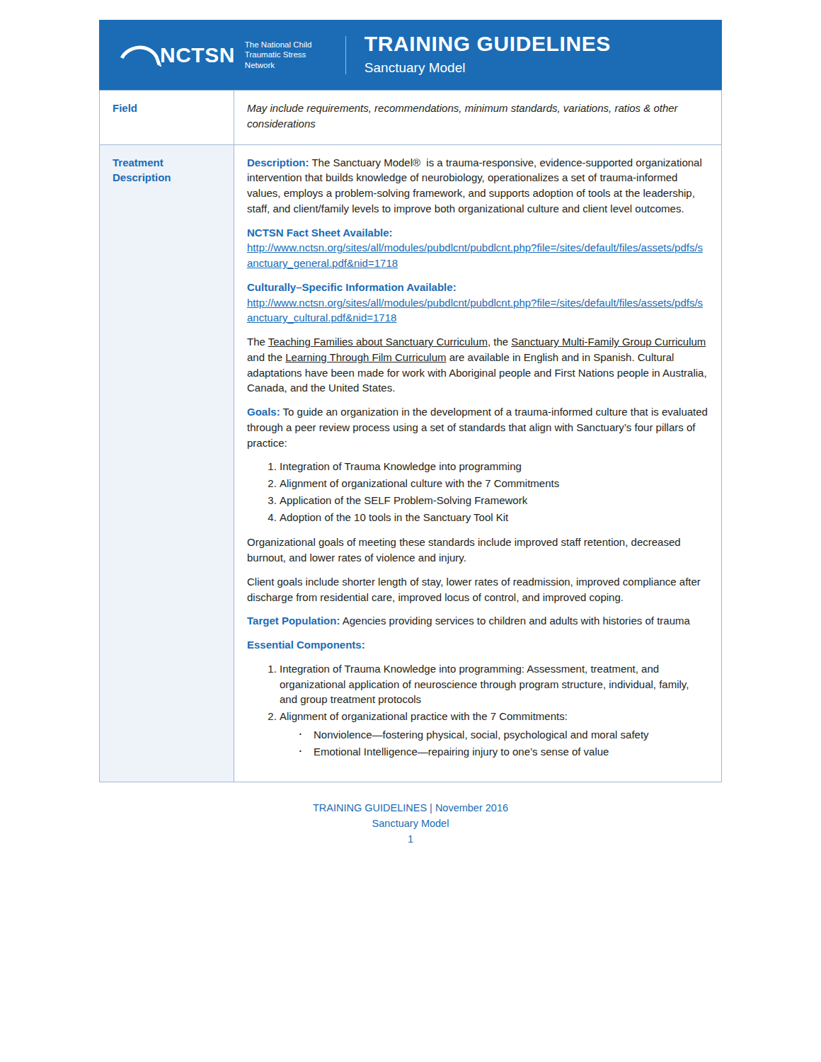NCTSN
The National Child Traumatic Stress Network
Training Guidelines
Sanctuary Model
| Field | May include requirements, recommendations, minimum standards, variations, ratios & other considerations |
| Treatment Description | Description: The Sanctuary Model® is a trauma-responsive, evidence-supported organizational intervention that builds knowledge of neurobiology, operationalizes a set of trauma-informed values, employs a problem-solving framework, and supports adoption of tools at the leadership, staff, and client/family levels to improve both organizational culture and client level outcomes. NCTSN Fact Sheet Available: http://www.nctsn.org/sites/all/modules/pubdlcnt/pubdlcnt.php?file=/sites/default/files/assets/pdfs/sanctuary_general.pdf&nid=1718 Culturally–Specific Information Available: http://www.nctsn.org/sites/all/modules/pubdlcnt/pubdlcnt.php?file=/sites/default/files/assets/pdfs/sanctuary_cultural.pdf&nid=1718 The Teaching Families about Sanctuary Curriculum , the Sanctuary Multi-Family Group Curriculum and the Learning Through Film Curriculum are available in English and in Spanish. Cultural adaptations have been made for work with Aboriginal people and First Nations people in Australia, Canada, and the United States. Goals: To guide an organization in the development of a trauma-informed culture that is evaluated through a peer review process using a set of standards that align with Sanctuary’s four pillars of practice: Integration of Trauma Knowledge into programming Alignment of organizational culture with the 7 Commitments Application of the SELF Problem-Solving Framework Adoption of the 10 tools in the Sanctuary Tool Kit Organizational goals of meeting these standards include improved staff retention, decreased burnout, and lower rates of violence and injury. Client goals include shorter length of stay, lower rates of readmission, improved compliance after discharge from residential care, improved locus of control, and improved coping. Target Population: Agencies providing services to children and adults with histories of trauma Essential Components: Integration of Trauma Knowledge into programming: Assessment, treatment, and organizational application of neuroscience through program structure, individual, family, and group treatment protocols Alignment of organizational practice with the 7 Commitments: Nonviolence—fostering physical, social, psychological and moral safety Emotional Intelligence—repairing injury to one’s sense of value |
TRAINING GUIDELINES | November 2016
Sanctuary Model
1